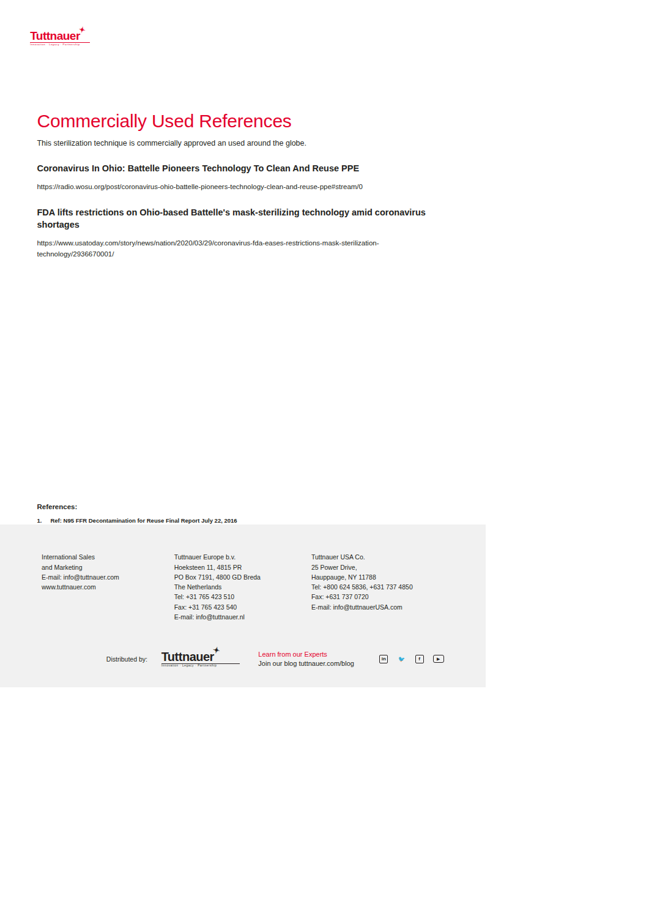Tuttnauer✦
Innovation · Legacy · Partnership
Commercially Used References
This sterilization technique is commercially approved an used around the globe.
Coronavirus In Ohio: Battelle Pioneers Technology To Clean And Reuse PPE
https://radio.wosu.org/post/coronavirus-ohio-battelle-pioneers-technology-clean-and-reuse-ppe#stream/0
FDA lifts restrictions on Ohio-based Battelle's mask-sterilizing technology amid coronavirus shortages
https://www.usatoday.com/story/news/nation/2020/03/29/coronavirus-fda-eases-restrictions-mask-sterilization-technology/2936670001/
References:
Ref: N95 FFR Decontamination for Reuse Final Report July 22, 2016
Ref: Hergebruik mondkapjes March 18, 2020
International Sales
and Marketing
E-mail: info@tuttnauer.com
www.tuttnauer.com
Tuttnauer Europe b.v.
Hoeksteen 11, 4815 PR
PO Box 7191, 4800 GD Breda
The Netherlands
Tel: +31 765 423 510
Fax: +31 765 423 540
E-mail: info@tuttnauer.nl
Tuttnauer USA Co.
25 Power Drive,
Hauppauge, NY 11788
Tel: +800 624 5836, +631 737 4850
Fax: +631 737 0720
E-mail: info@tuttnauerUSA.com
Distributed by:
Tuttnauer✦
Innovation · Legacy · Partnership
Learn from our Experts
Join our blog tuttnauer.com/blog
in 🐦 f ▶